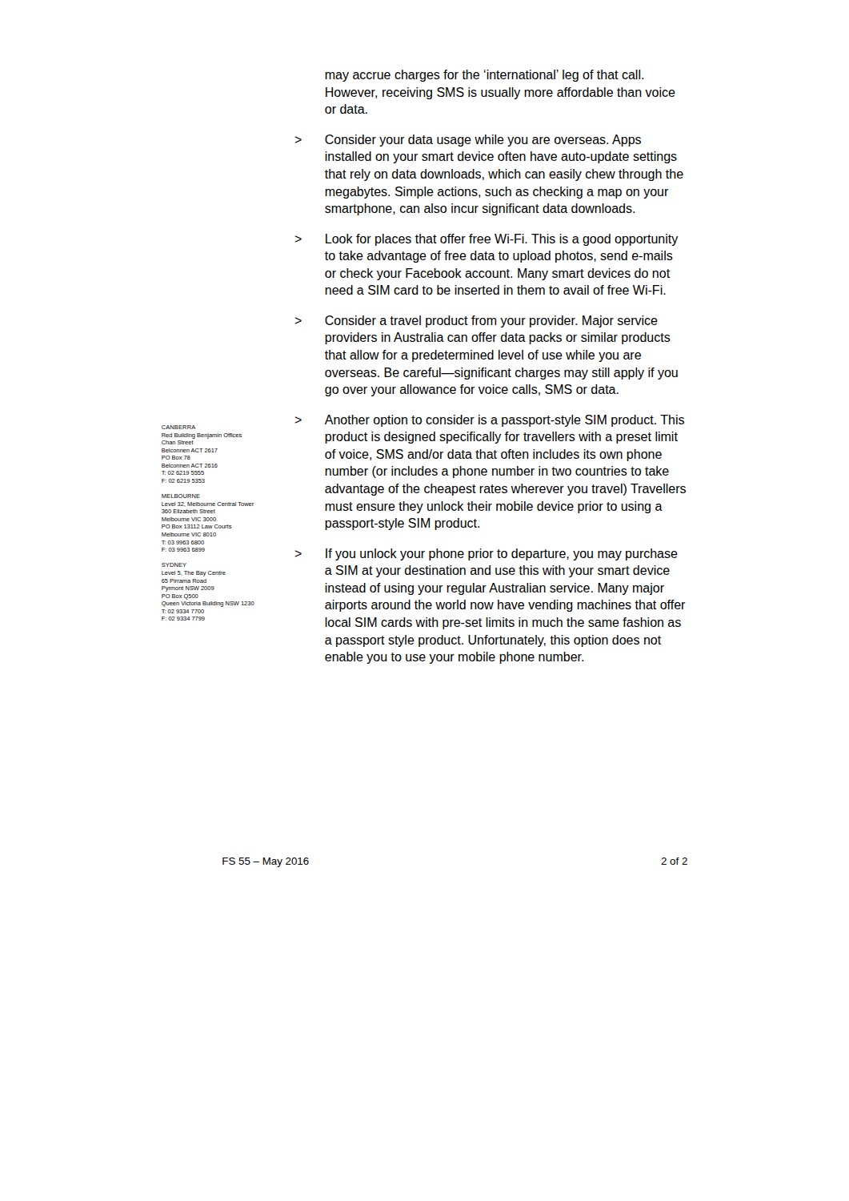CANBERRA
Red Building Benjamin Offices
Chan Street
Belconnen ACT 2617
PO Box 78
Belconnen ACT 2616
T: 02 6219 5555
F: 02 6219 5353
MELBOURNE
Level 32, Melbourne Central Tower
360 Elizabeth Street
Melbourne VIC 3000
PO Box 13112 Law Courts
Melbourne VIC 8010
T: 03 9963 6800
F: 03 9963 6899
SYDNEY
Level 5, The Bay Centre
65 Pirrama Road
Pyrmont NSW 2009
PO Box Q500
Queen Victoria Building NSW 1230
T: 02 9334 7700
F: 02 9334 7799
may accrue charges for the ‘international’ leg of that call. However, receiving SMS is usually more affordable than voice or data.
Consider your data usage while you are overseas. Apps installed on your smart device often have auto-update settings that rely on data downloads, which can easily chew through the megabytes. Simple actions, such as checking a map on your smartphone, can also incur significant data downloads.
Look for places that offer free Wi-Fi. This is a good opportunity to take advantage of free data to upload photos, send e-mails or check your Facebook account. Many smart devices do not need a SIM card to be inserted in them to avail of free Wi-Fi.
Consider a travel product from your provider. Major service providers in Australia can offer data packs or similar products that allow for a predetermined level of use while you are overseas. Be careful—significant charges may still apply if you go over your allowance for voice calls, SMS or data.
Another option to consider is a passport-style SIM product. This product is designed specifically for travellers with a preset limit of voice, SMS and/or data that often includes its own phone number (or includes a phone number in two countries to take advantage of the cheapest rates wherever you travel) Travellers must ensure they unlock their mobile device prior to using a passport-style SIM product.
If you unlock your phone prior to departure, you may purchase a SIM at your destination and use this with your smart device instead of using your regular Australian service. Many major airports around the world now have vending machines that offer local SIM cards with pre-set limits in much the same fashion as a passport style product. Unfortunately, this option does not enable you to use your mobile phone number.
FS 55 – May 2016
2 of 2